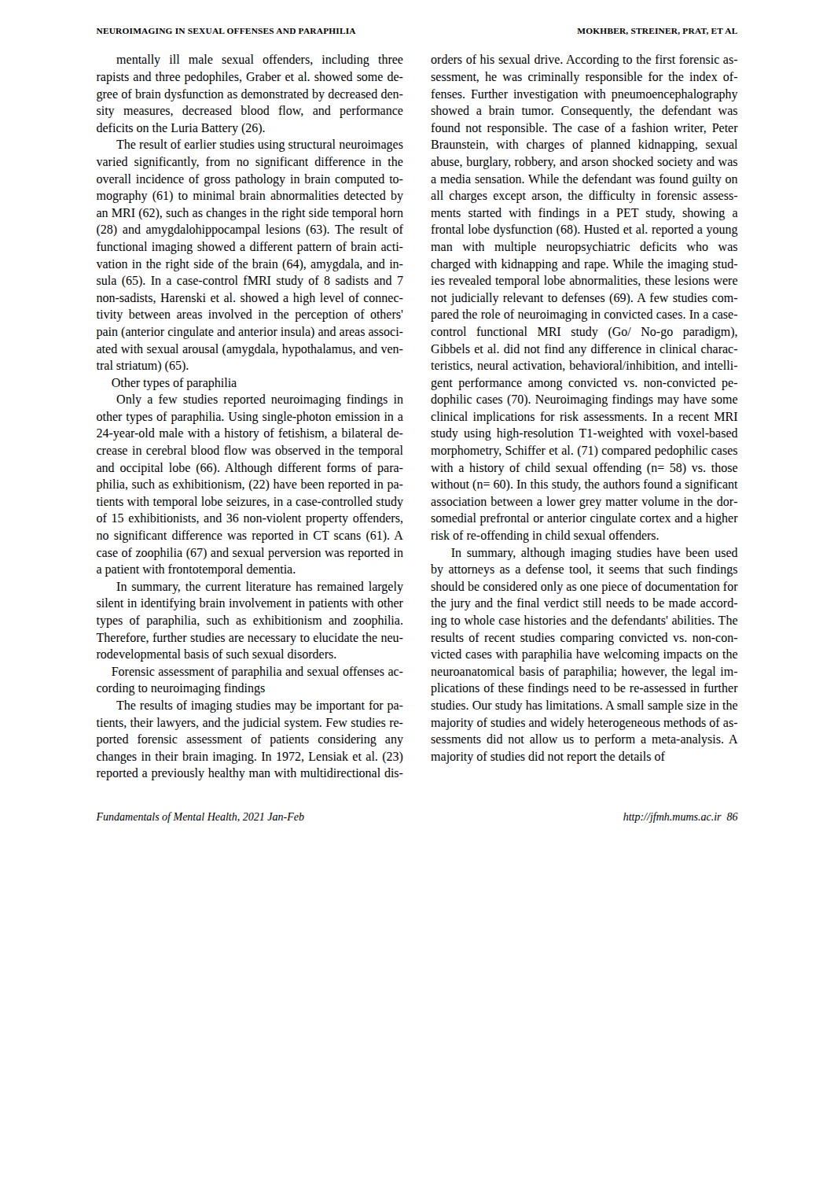NEUROIMAGING IN SEXUAL OFFENSES AND PARAPHILIA MOKHBER, STREINER, PRAT, ET AL
mentally ill male sexual offenders, including three rapists and three pedophiles, Graber et al. showed some degree of brain dysfunction as demonstrated by decreased density measures, decreased blood flow, and performance deficits on the Luria Battery (26).
The result of earlier studies using structural neuroimages varied significantly, from no significant difference in the overall incidence of gross pathology in brain computed tomography (61) to minimal brain abnormalities detected by an MRI (62), such as changes in the right side temporal horn (28) and amygdalohippocampal lesions (63). The result of functional imaging showed a different pattern of brain activation in the right side of the brain (64), amygdala, and insula (65). In a case-control fMRI study of 8 sadists and 7 non-sadists, Harenski et al. showed a high level of connectivity between areas involved in the perception of others' pain (anterior cingulate and anterior insula) and areas associated with sexual arousal (amygdala, hypothalamus, and ventral striatum) (65).
Other types of paraphilia
Only a few studies reported neuroimaging findings in other types of paraphilia. Using single-photon emission in a 24-year-old male with a history of fetishism, a bilateral decrease in cerebral blood flow was observed in the temporal and occipital lobe (66). Although different forms of paraphilia, such as exhibitionism, (22) have been reported in patients with temporal lobe seizures, in a case-controlled study of 15 exhibitionists, and 36 non-violent property offenders, no significant difference was reported in CT scans (61). A case of zoophilia (67) and sexual perversion was reported in a patient with frontotemporal dementia.
In summary, the current literature has remained largely silent in identifying brain involvement in patients with other types of paraphilia, such as exhibitionism and zoophilia. Therefore, further studies are necessary to elucidate the neurodevelopmental basis of such sexual disorders.
Forensic assessment of paraphilia and sexual offenses according to neuroimaging findings
The results of imaging studies may be important for patients, their lawyers, and the judicial system. Few studies reported forensic assessment of patients considering any changes in their brain imaging. In 1972, Lensiak et al. (23) reported a previously healthy man with multidirectional disorders of his sexual drive. According to the first forensic assessment, he was criminally responsible for the index offenses. Further investigation with pneumoencephalography showed a brain tumor. Consequently, the defendant was found not responsible. The case of a fashion writer, Peter Braunstein, with charges of planned kidnapping, sexual abuse, burglary, robbery, and arson shocked society and was a media sensation. While the defendant was found guilty on all charges except arson, the difficulty in forensic assessments started with findings in a PET study, showing a frontal lobe dysfunction (68). Husted et al. reported a young man with multiple neuropsychiatric deficits who was charged with kidnapping and rape. While the imaging studies revealed temporal lobe abnormalities, these lesions were not judicially relevant to defenses (69). A few studies compared the role of neuroimaging in convicted cases. In a case-control functional MRI study (Go/ No-go paradigm), Gibbels et al. did not find any difference in clinical characteristics, neural activation, behavioral/inhibition, and intelligent performance among convicted vs. non-convicted pedophilic cases (70). Neuroimaging findings may have some clinical implications for risk assessments. In a recent MRI study using high-resolution T1-weighted with voxel-based morphometry, Schiffer et al. (71) compared pedophilic cases with a history of child sexual offending (n= 58) vs. those without (n= 60). In this study, the authors found a significant association between a lower grey matter volume in the dorsomedial prefrontal or anterior cingulate cortex and a higher risk of re-offending in child sexual offenders.
In summary, although imaging studies have been used by attorneys as a defense tool, it seems that such findings should be considered only as one piece of documentation for the jury and the final verdict still needs to be made according to whole case histories and the defendants' abilities. The results of recent studies comparing convicted vs. non-convicted cases with paraphilia have welcoming impacts on the neuroanatomical basis of paraphilia; however, the legal implications of these findings need to be re-assessed in further studies. Our study has limitations. A small sample size in the majority of studies and widely heterogeneous methods of assessments did not allow us to perform a meta-analysis. A majority of studies did not report the details of
Fundamentals of Mental Health, 2021 Jan-Feb http://jfmh.mums.ac.ir 86